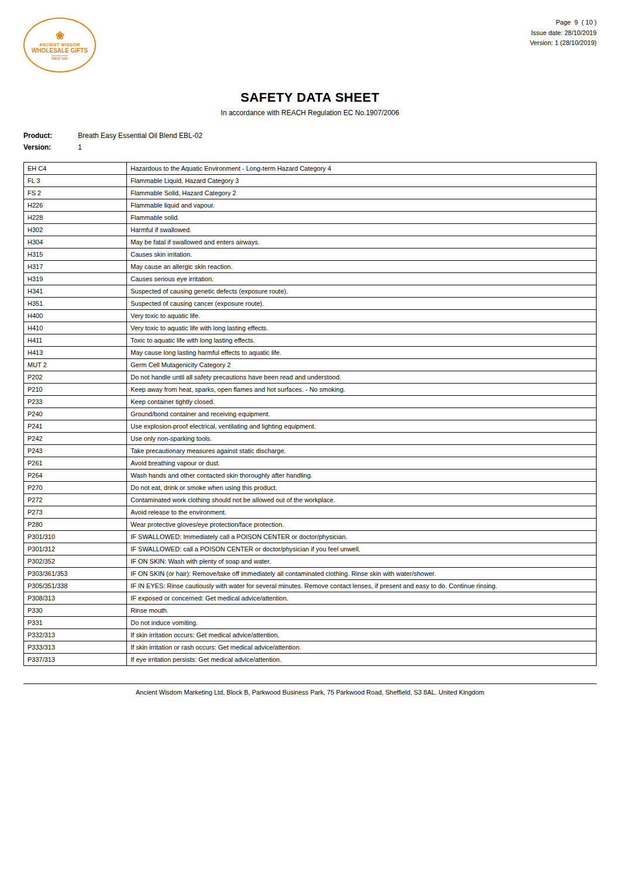❀
ANCIENT WISDOM
WHOLESALE GIFTS
SINCE 1995
Page 9 ( 10 )
Issue date: 28/10/2019
Version: 1 (28/10/2019)
SAFETY DATA SHEET
In accordance with REACH Regulation EC No.1907/2006
Product: Breath Easy Essential Oil Blend EBL-02
Version: 1
| EH C4 | Hazardous to the Aquatic Environment - Long-term Hazard Category 4 |
| FL 3 | Flammable Liquid, Hazard Category 3 |
| FS 2 | Flammable Solid, Hazard Category 2 |
| H226 | Flammable liquid and vapour. |
| H228 | Flammable solid. |
| H302 | Harmful if swallowed. |
| H304 | May be fatal if swallowed and enters airways. |
| H315 | Causes skin irritation. |
| H317 | May cause an allergic skin reaction. |
| H319 | Causes serious eye irritation. |
| H341 | Suspected of causing genetic defects (exposure route). |
| H351 | Suspected of causing cancer (exposure route). |
| H400 | Very toxic to aquatic life. |
| H410 | Very toxic to aquatic life with long lasting effects. |
| H411 | Toxic to aquatic life with long lasting effects. |
| H413 | May cause long lasting harmful effects to aquatic life. |
| MUT 2 | Germ Cell Mutagenicity Category 2 |
| P202 | Do not handle until all safety precautions have been read and understood. |
| P210 | Keep away from heat, sparks, open flames and hot surfaces. - No smoking. |
| P233 | Keep container tightly closed. |
| P240 | Ground/bond container and receiving equipment. |
| P241 | Use explosion-proof electrical, ventilating and lighting equipment. |
| P242 | Use only non-sparking tools. |
| P243 | Take precautionary measures against static discharge. |
| P261 | Avoid breathing vapour or dust. |
| P264 | Wash hands and other contacted skin thoroughly after handling. |
| P270 | Do not eat, drink or smoke when using this product. |
| P272 | Contaminated work clothing should not be allowed out of the workplace. |
| P273 | Avoid release to the environment. |
| P280 | Wear protective gloves/eye protection/face protection. |
| P301/310 | IF SWALLOWED: Immediately call a POISON CENTER or doctor/physician. |
| P301/312 | IF SWALLOWED: call a POISON CENTER or doctor/physician if you feel unwell. |
| P302/352 | IF ON SKIN: Wash with plenty of soap and water. |
| P303/361/353 | IF ON SKIN (or hair): Remove/take off immediately all contaminated clothing. Rinse skin with water/shower. |
| P305/351/338 | IF IN EYES: Rinse cautiously with water for several minutes. Remove contact lenses, if present and easy to do. Continue rinsing. |
| P308/313 | IF exposed or concerned: Get medical advice/attention. |
| P330 | Rinse mouth. |
| P331 | Do not induce vomiting. |
| P332/313 | If skin irritation occurs: Get medical advice/attention. |
| P333/313 | If skin irritation or rash occurs: Get medical advice/attention. |
| P337/313 | If eye irritation persists: Get medical advice/attention. |
Ancient Wisdom Marketing Ltd, Block B, Parkwood Business Park, 75 Parkwood Road, Sheffield, S3 8AL. United Kingdom